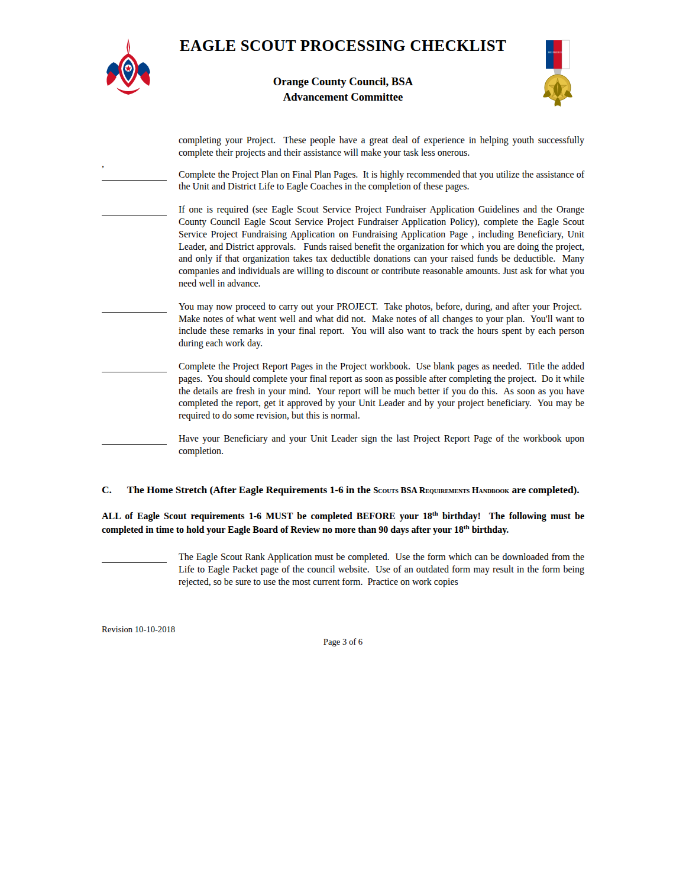BE PREPARED
EAGLE SCOUT PROCESSING CHECKLIST
Orange County Council, BSA
Advancement Committee
completing your Project. These people have a great deal of experience in helping youth successfully complete their projects and their assistance will make your task less onerous.
,
Complete the Project Plan on Final Plan Pages. It is highly recommended that you utilize the assistance of the Unit and District Life to Eagle Coaches in the completion of these pages.
If one is required (see Eagle Scout Service Project Fundraiser Application Guidelines and the Orange County Council Eagle Scout Service Project Fundraiser Application Policy), complete the Eagle Scout Service Project Fundraising Application on Fundraising Application Page , including Beneficiary, Unit Leader, and District approvals. Funds raised benefit the organization for which you are doing the project, and only if that organization takes tax deductible donations can your raised funds be deductible. Many companies and individuals are willing to discount or contribute reasonable amounts. Just ask for what you need well in advance.
You may now proceed to carry out your PROJECT. Take photos, before, during, and after your Project. Make notes of what went well and what did not. Make notes of all changes to your plan. You'll want to include these remarks in your final report. You will also want to track the hours spent by each person during each work day.
Complete the Project Report Pages in the Project workbook. Use blank pages as needed. Title the added pages. You should complete your final report as soon as possible after completing the project. Do it while the details are fresh in your mind. Your report will be much better if you do this. As soon as you have completed the report, get it approved by your Unit Leader and by your project beneficiary. You may be required to do some revision, but this is normal.
Have your Beneficiary and your Unit Leader sign the last Project Report Page of the workbook upon completion.
C. The Home Stretch (After Eagle Requirements 1-6 in the Scouts BSA Requirements Handbook are completed).
ALL of Eagle Scout requirements 1-6 MUST be completed BEFORE your 18th birthday! The following must be completed in time to hold your Eagle Board of Review no more than 90 days after your 18th birthday.
The Eagle Scout Rank Application must be completed. Use the form which can be downloaded from the Life to Eagle Packet page of the council website. Use of an outdated form may result in the form being rejected, so be sure to use the most current form. Practice on work copies
Revision 10-10-2018
Page 3 of 6